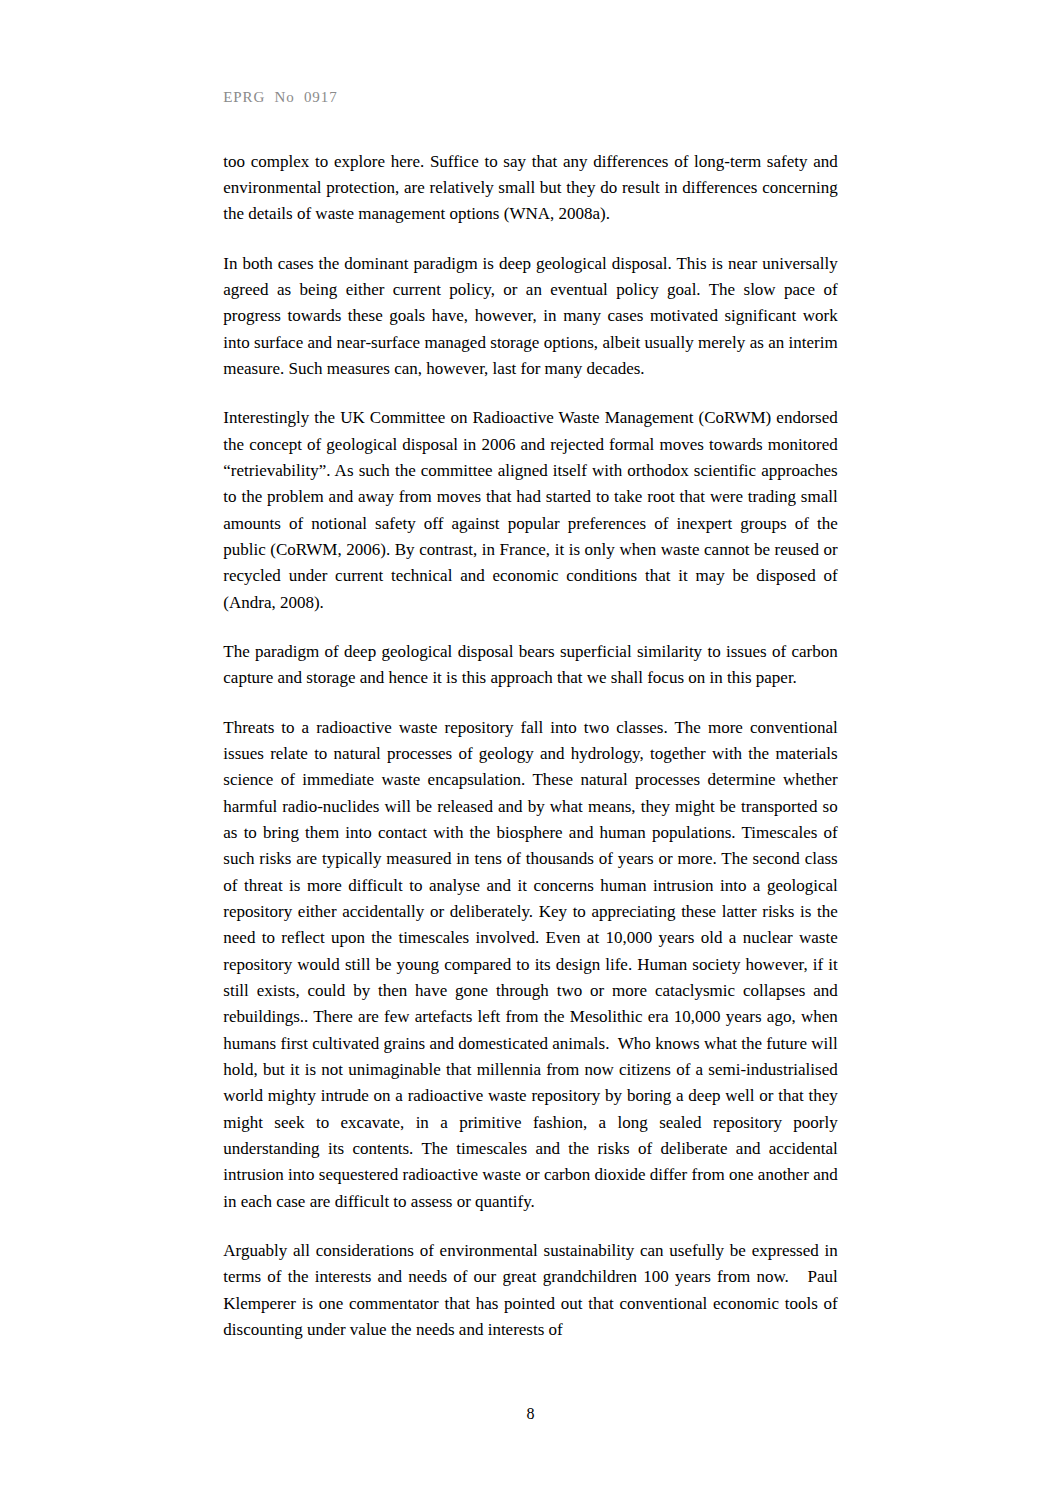EPRG No 0917
too complex to explore here. Suffice to say that any differences of long-term safety and environmental protection, are relatively small but they do result in differences concerning the details of waste management options (WNA, 2008a).
In both cases the dominant paradigm is deep geological disposal. This is near universally agreed as being either current policy, or an eventual policy goal. The slow pace of progress towards these goals have, however, in many cases motivated significant work into surface and near-surface managed storage options, albeit usually merely as an interim measure. Such measures can, however, last for many decades.
Interestingly the UK Committee on Radioactive Waste Management (CoRWM) endorsed the concept of geological disposal in 2006 and rejected formal moves towards monitored “retrievability”. As such the committee aligned itself with orthodox scientific approaches to the problem and away from moves that had started to take root that were trading small amounts of notional safety off against popular preferences of inexpert groups of the public (CoRWM, 2006). By contrast, in France, it is only when waste cannot be reused or recycled under current technical and economic conditions that it may be disposed of (Andra, 2008).
The paradigm of deep geological disposal bears superficial similarity to issues of carbon capture and storage and hence it is this approach that we shall focus on in this paper.
Threats to a radioactive waste repository fall into two classes. The more conventional issues relate to natural processes of geology and hydrology, together with the materials science of immediate waste encapsulation. These natural processes determine whether harmful radio-nuclides will be released and by what means, they might be transported so as to bring them into contact with the biosphere and human populations. Timescales of such risks are typically measured in tens of thousands of years or more. The second class of threat is more difficult to analyse and it concerns human intrusion into a geological repository either accidentally or deliberately. Key to appreciating these latter risks is the need to reflect upon the timescales involved. Even at 10,000 years old a nuclear waste repository would still be young compared to its design life. Human society however, if it still exists, could by then have gone through two or more cataclysmic collapses and rebuildings.. There are few artefacts left from the Mesolithic era 10,000 years ago, when humans first cultivated grains and domesticated animals. Who knows what the future will hold, but it is not unimaginable that millennia from now citizens of a semi-industrialised world mighty intrude on a radioactive waste repository by boring a deep well or that they might seek to excavate, in a primitive fashion, a long sealed repository poorly understanding its contents. The timescales and the risks of deliberate and accidental intrusion into sequestered radioactive waste or carbon dioxide differ from one another and in each case are difficult to assess or quantify.
Arguably all considerations of environmental sustainability can usefully be expressed in terms of the interests and needs of our great grandchildren 100 years from now. Paul Klemperer is one commentator that has pointed out that conventional economic tools of discounting under value the needs and interests of
8